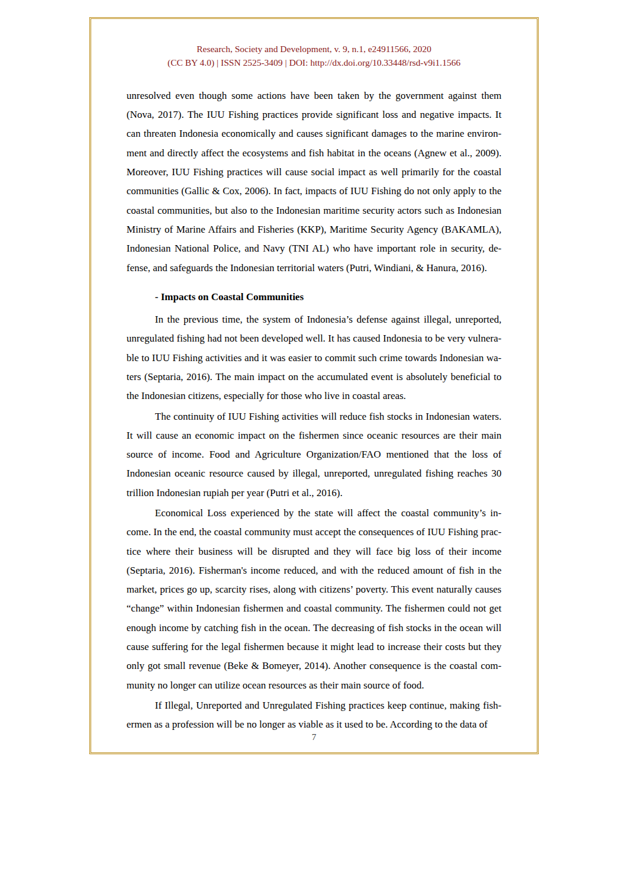Research, Society and Development, v. 9, n.1, e24911566, 2020 (CC BY 4.0) | ISSN 2525-3409 | DOI: http://dx.doi.org/10.33448/rsd-v9i1.1566
unresolved even though some actions have been taken by the government against them (Nova, 2017). The IUU Fishing practices provide significant loss and negative impacts. It can threaten Indonesia economically and causes significant damages to the marine environment and directly affect the ecosystems and fish habitat in the oceans (Agnew et al., 2009). Moreover, IUU Fishing practices will cause social impact as well primarily for the coastal communities (Gallic & Cox, 2006). In fact, impacts of IUU Fishing do not only apply to the coastal communities, but also to the Indonesian maritime security actors such as Indonesian Ministry of Marine Affairs and Fisheries (KKP), Maritime Security Agency (BAKAMLA), Indonesian National Police, and Navy (TNI AL) who have important role in security, defense, and safeguards the Indonesian territorial waters (Putri, Windiani, & Hanura, 2016).
- Impacts on Coastal Communities
In the previous time, the system of Indonesia’s defense against illegal, unreported, unregulated fishing had not been developed well. It has caused Indonesia to be very vulnerable to IUU Fishing activities and it was easier to commit such crime towards Indonesian waters (Septaria, 2016). The main impact on the accumulated event is absolutely beneficial to the Indonesian citizens, especially for those who live in coastal areas.
The continuity of IUU Fishing activities will reduce fish stocks in Indonesian waters. It will cause an economic impact on the fishermen since oceanic resources are their main source of income. Food and Agriculture Organization/FAO mentioned that the loss of Indonesian oceanic resource caused by illegal, unreported, unregulated fishing reaches 30 trillion Indonesian rupiah per year (Putri et al., 2016).
Economical Loss experienced by the state will affect the coastal community’s income. In the end, the coastal community must accept the consequences of IUU Fishing practice where their business will be disrupted and they will face big loss of their income (Septaria, 2016). Fisherman's income reduced, and with the reduced amount of fish in the market, prices go up, scarcity rises, along with citizens’ poverty. This event naturally causes “change” within Indonesian fishermen and coastal community. The fishermen could not get enough income by catching fish in the ocean. The decreasing of fish stocks in the ocean will cause suffering for the legal fishermen because it might lead to increase their costs but they only got small revenue (Beke & Bomeyer, 2014). Another consequence is the coastal community no longer can utilize ocean resources as their main source of food.
If Illegal, Unreported and Unregulated Fishing practices keep continue, making fishermen as a profession will be no longer as viable as it used to be. According to the data of
7